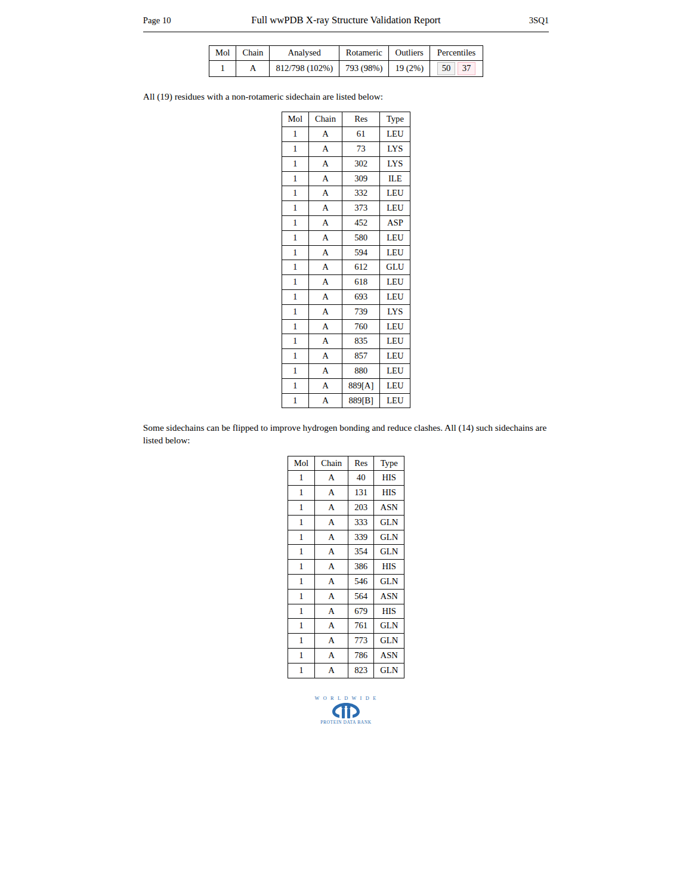Page 10
Full wwPDB X-ray Structure Validation Report
3SQ1
| Mol | Chain | Analysed | Rotameric | Outliers | Percentiles |
| --- | --- | --- | --- | --- | --- |
| 1 | A | 812/798 (102%) | 793 (98%) | 19 (2%) | 50 37 |
All (19) residues with a non-rotameric sidechain are listed below:
| Mol | Chain | Res | Type |
| --- | --- | --- | --- |
| 1 | A | 61 | LEU |
| 1 | A | 73 | LYS |
| 1 | A | 302 | LYS |
| 1 | A | 309 | ILE |
| 1 | A | 332 | LEU |
| 1 | A | 373 | LEU |
| 1 | A | 452 | ASP |
| 1 | A | 580 | LEU |
| 1 | A | 594 | LEU |
| 1 | A | 612 | GLU |
| 1 | A | 618 | LEU |
| 1 | A | 693 | LEU |
| 1 | A | 739 | LYS |
| 1 | A | 760 | LEU |
| 1 | A | 835 | LEU |
| 1 | A | 857 | LEU |
| 1 | A | 880 | LEU |
| 1 | A | 889[A] | LEU |
| 1 | A | 889[B] | LEU |
Some sidechains can be flipped to improve hydrogen bonding and reduce clashes. All (14) such sidechains are listed below:
| Mol | Chain | Res | Type |
| --- | --- | --- | --- |
| 1 | A | 40 | HIS |
| 1 | A | 131 | HIS |
| 1 | A | 203 | ASN |
| 1 | A | 333 | GLN |
| 1 | A | 339 | GLN |
| 1 | A | 354 | GLN |
| 1 | A | 386 | HIS |
| 1 | A | 546 | GLN |
| 1 | A | 564 | ASN |
| 1 | A | 679 | HIS |
| 1 | A | 761 | GLN |
| 1 | A | 773 | GLN |
| 1 | A | 786 | ASN |
| 1 | A | 823 | GLN |
W O R L D W I D E
PROTEIN DATA BANK